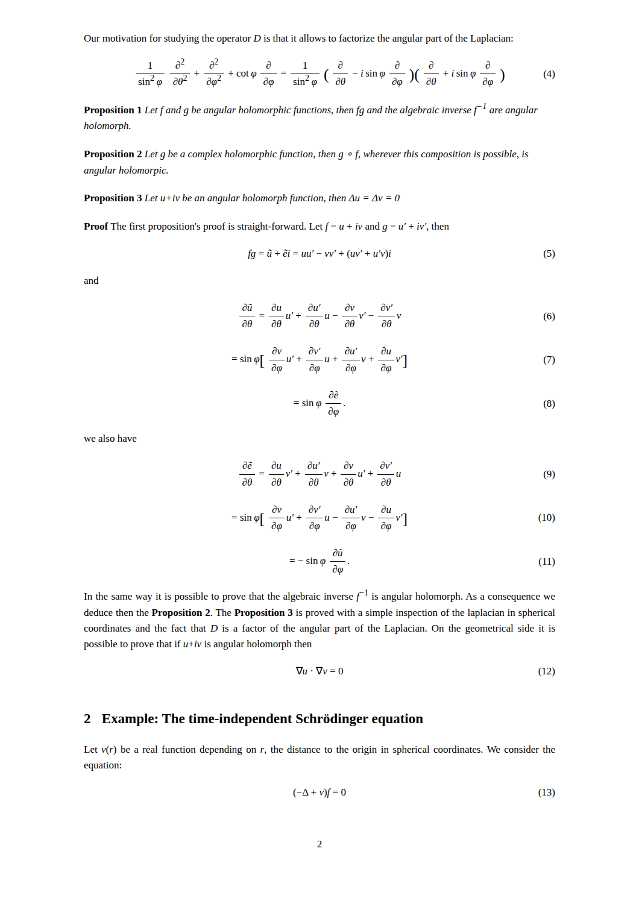Our motivation for studying the operator D is that it allows to factorize the angular part of the Laplacian:
1 sin2 φ ∂2∂θ2 + ∂2∂φ2 + cot φ ∂∂φ = 1 sin2 φ ( ∂∂θ − i sin φ ∂∂φ )( ∂∂θ + i sin φ ∂∂φ ) (4)
Proposition 1 Let f and g be angular holomorphic functions, then fg and the algebraic inverse f−1 are angular holomorph.
Proposition 2 Let g be a complex holomorphic function, then g ∘ f, wherever this composition is possible, is angular holomorpic.
Proposition 3 Let u+iv be an angular holomorph function, then Δu = Δv = 0
Proof The first proposition's proof is straight-forward. Let f = u + iv and g = u′ + iv′, then
fg = ũ + ẽi = uu′ − vv′ + (uv′ + u′v)i (5)
and
∂ũ∂θ = ∂u∂θ u′ + ∂u′∂θ u − ∂v∂θ v′ − ∂v′∂θ v (6)
= sin φ[ ∂v∂φ u′ + ∂v′∂φ u + ∂u′∂φ v + ∂u∂φ v′] (7)
= sin φ ∂ẽ∂φ. (8)
we also have
∂ẽ∂θ = ∂u∂θ v′ + ∂u′∂θ v + ∂v∂θ u′ + ∂v′∂θ u (9)
= sin φ[ ∂v∂φ u′ + ∂v′∂φ u − ∂u′∂φ v − ∂u∂φ v′] (10)
= − sin φ ∂ũ∂φ. (11)
In the same way it is possible to prove that the algebraic inverse f−1 is angular holomorph. As a consequence we deduce then the Proposition 2. The Proposition 3 is proved with a simple inspection of the laplacian in spherical coordinates and the fact that D is a factor of the angular part of the Laplacian. On the geometrical side it is possible to prove that if u+iv is angular holomorph then
∇u · ∇v = 0 (12)
2 Example: The time-independent Schrödinger equation
Let ν(r) be a real function depending on r, the distance to the origin in spherical coordinates. We consider the equation:
(−Δ + ν)f = 0 (13)
2